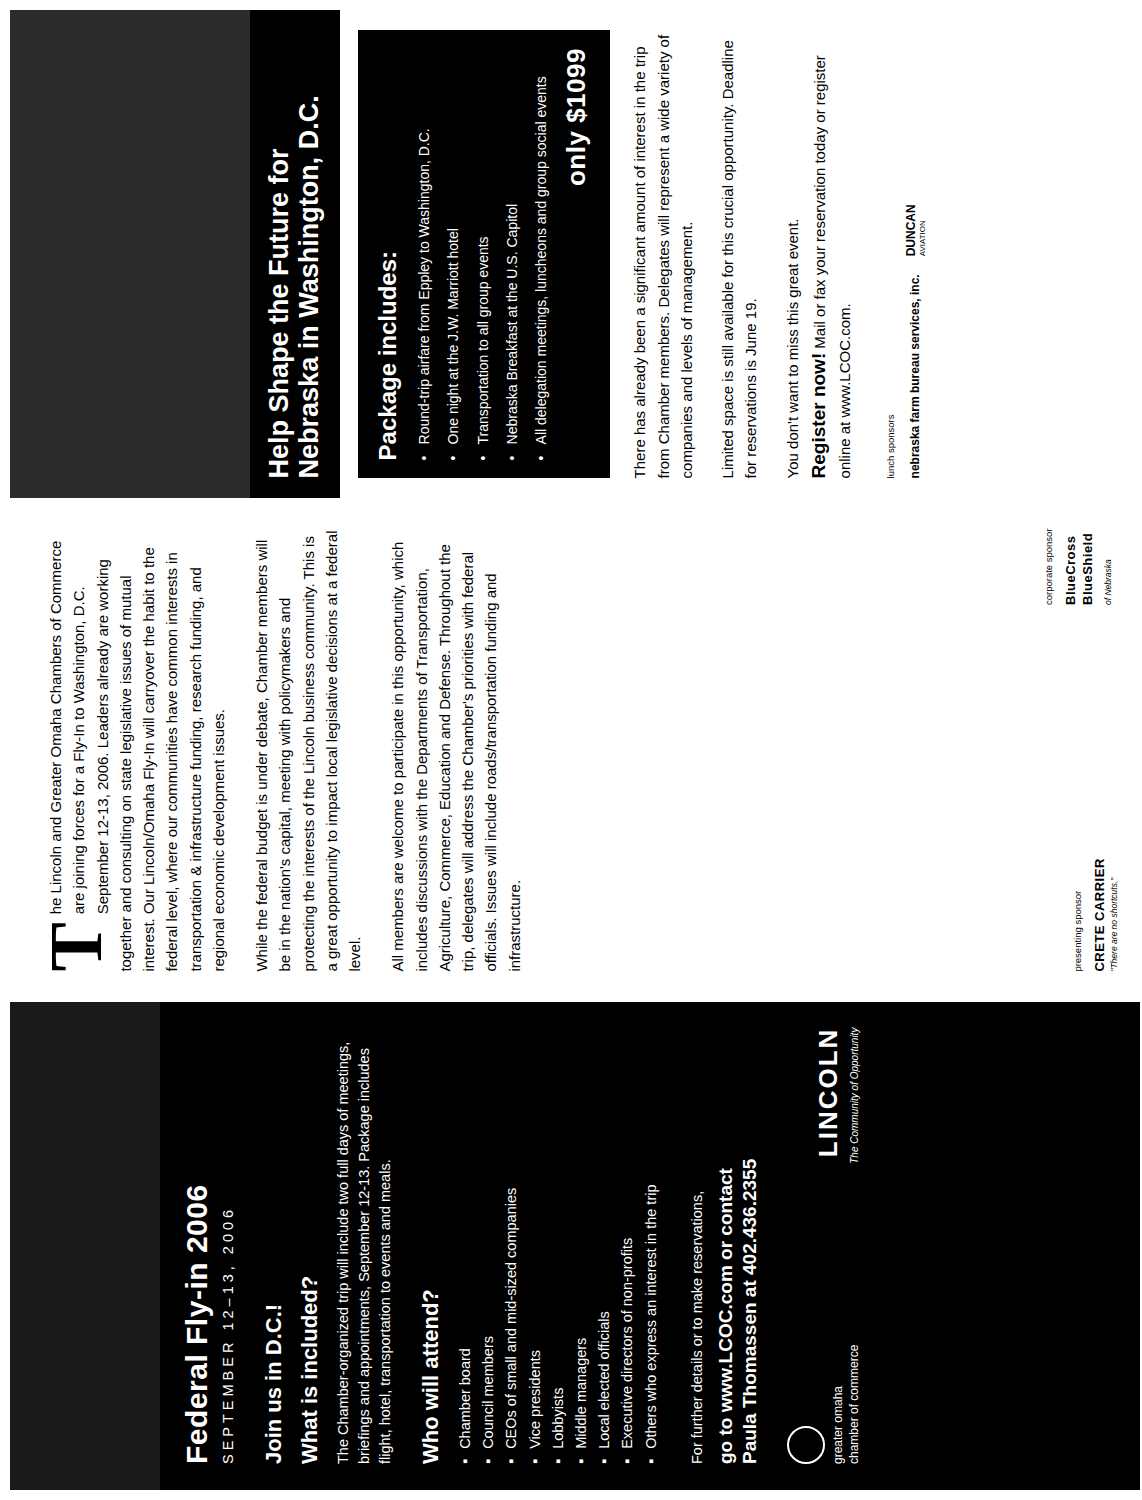Federal Fly-in 2006
SEPTEMBER 12–13, 2006
Join us in D.C.!
What is included?
The Chamber-organized trip will include two full days of meetings, briefings and appointments, September 12-13. Package includes flight, hotel, transportation to events and meals.
Who will attend?
Chamber board
Council members
CEOs of small and mid-sized companies
Vice presidents
Lobbyists
Middle managers
Local elected officials
Executive directors of non-profits
Others who express an interest in the trip
For further details or to make reservations, go to www.LCOC.com or contact
Paula Thomassen at 402.436.2355
greater omaha
chamber of commerce
LINCOLN
The Community of Opportunity
The Lincoln and Greater Omaha Chambers of Commerce are joining forces for a Fly-In to Washington, D.C. September 12-13, 2006. Leaders already are working together and consulting on state legislative issues of mutual interest. Our Lincoln/Omaha Fly-In will carryover the habit to the federal level, where our communities have common interests in transportation & infrastructure funding, research funding, and regional economic development issues.
While the federal budget is under debate, Chamber members will be in the nation's capital, meeting with policymakers and protecting the interests of the Lincoln business community. This is a great opportunity to impact local legislative decisions at a federal level.
All members are welcome to participate in this opportunity, which includes discussions with the Departments of Transportation, Agriculture, Commerce, Education and Defense. Throughout the trip, delegates will address the Chamber's priorities with federal officials. Issues will include roads/transportation funding and infrastructure.
presenting sponsor
CRETE CARRIER
"There are no shortcuts."
corporate sponsor
BlueCross
BlueShield
of Nebraska
Help Shape the Future for
Nebraska in Washington, D.C.
Package includes:
Round-trip airfare from Eppley to Washington, D.C.
One night at the J.W. Marriott hotel
Transportation to all group events
Nebraska Breakfast at the U.S. Capitol
All delegation meetings, luncheons and group social events
only $1099
There has already been a significant amount of interest in the trip from Chamber members. Delegates will represent a wide variety of companies and levels of management.
Limited space is still available for this crucial opportunity. Deadline for reservations is June 19.
You don't want to miss this great event.
Register now! Mail or fax your reservation today or register online at www.LCOC.com.
lunch sponsors
nebraska farm bureau services, inc.
DUNCAN
AVIATION